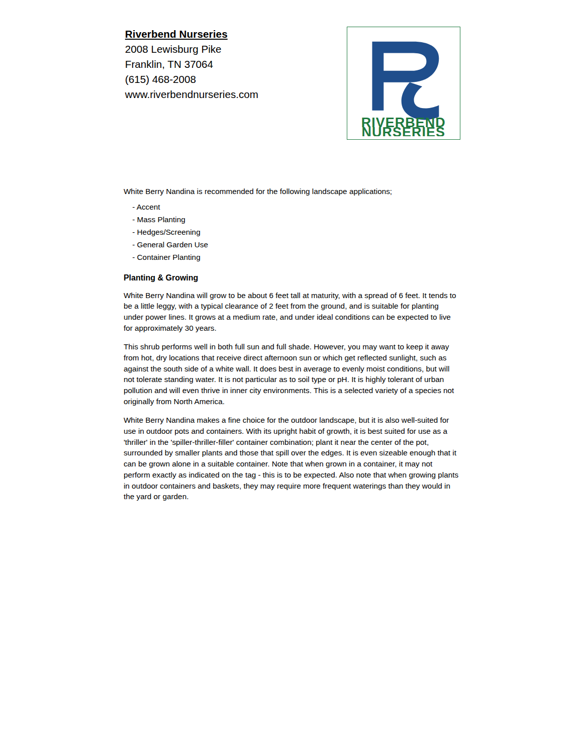Riverbend Nurseries 2008 Lewisburg Pike Franklin, TN 37064 (615) 468-2008 www.riverbendnurseries.com
RIVERBEND NURSERIES
White Berry Nandina is recommended for the following landscape applications;
Accent
Mass Planting
Hedges/Screening
General Garden Use
Container Planting
Planting & Growing
White Berry Nandina will grow to be about 6 feet tall at maturity, with a spread of 6 feet. It tends to be a little leggy, with a typical clearance of 2 feet from the ground, and is suitable for planting under power lines. It grows at a medium rate, and under ideal conditions can be expected to live for approximately 30 years.
This shrub performs well in both full sun and full shade. However, you may want to keep it away from hot, dry locations that receive direct afternoon sun or which get reflected sunlight, such as against the south side of a white wall. It does best in average to evenly moist conditions, but will not tolerate standing water. It is not particular as to soil type or pH. It is highly tolerant of urban pollution and will even thrive in inner city environments. This is a selected variety of a species not originally from North America.
White Berry Nandina makes a fine choice for the outdoor landscape, but it is also well-suited for use in outdoor pots and containers. With its upright habit of growth, it is best suited for use as a 'thriller' in the 'spiller-thriller-filler' container combination; plant it near the center of the pot, surrounded by smaller plants and those that spill over the edges. It is even sizeable enough that it can be grown alone in a suitable container. Note that when grown in a container, it may not perform exactly as indicated on the tag - this is to be expected. Also note that when growing plants in outdoor containers and baskets, they may require more frequent waterings than they would in the yard or garden.